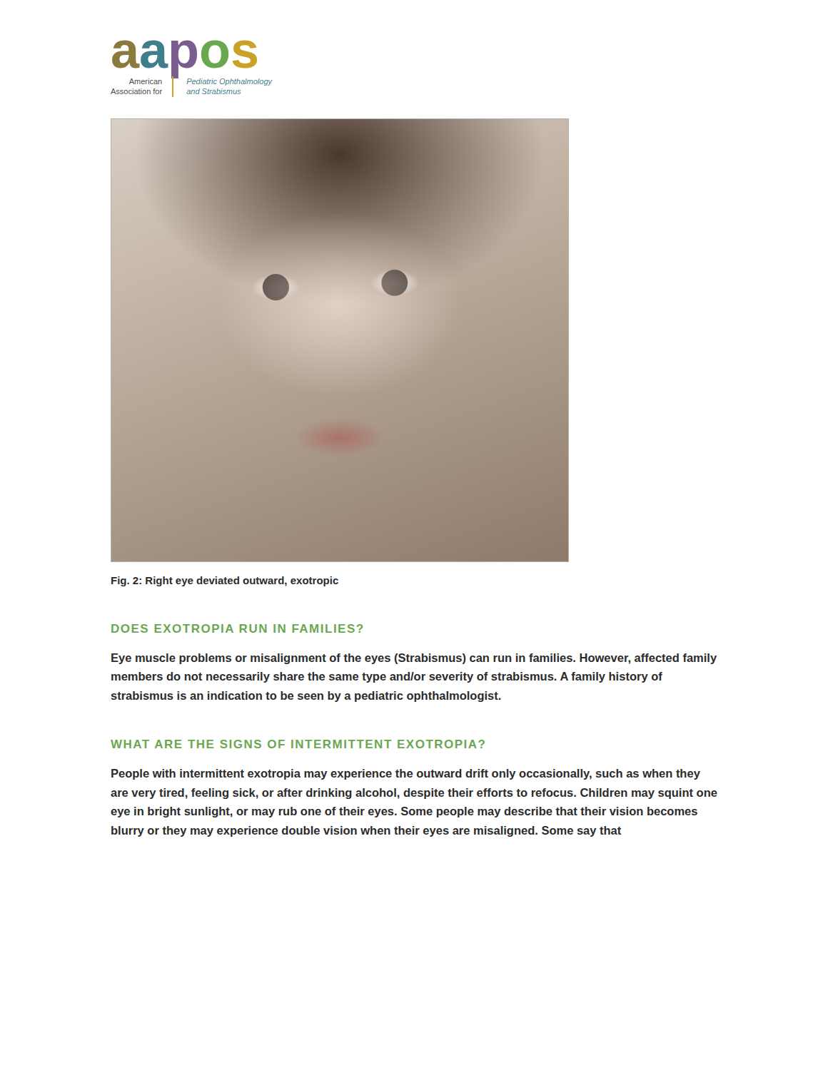aapos
American
Association for
Pediatric Ophthalmology
and Strabismus
Fig. 2: Right eye deviated outward, exotropic
Does Exotropia Run in Families?
Eye muscle problems or misalignment of the eyes (Strabismus) can run in families. However, affected family members do not necessarily share the same type and/or severity of strabismus. A family history of strabismus is an indication to be seen by a pediatric ophthalmologist.
What Are the Signs of Intermittent Exotropia?
People with intermittent exotropia may experience the outward drift only occasionally, such as when they are very tired, feeling sick, or after drinking alcohol, despite their efforts to refocus. Children may squint one eye in bright sunlight, or may rub one of their eyes. Some people may describe that their vision becomes blurry or they may experience double vision when their eyes are misaligned. Some say that